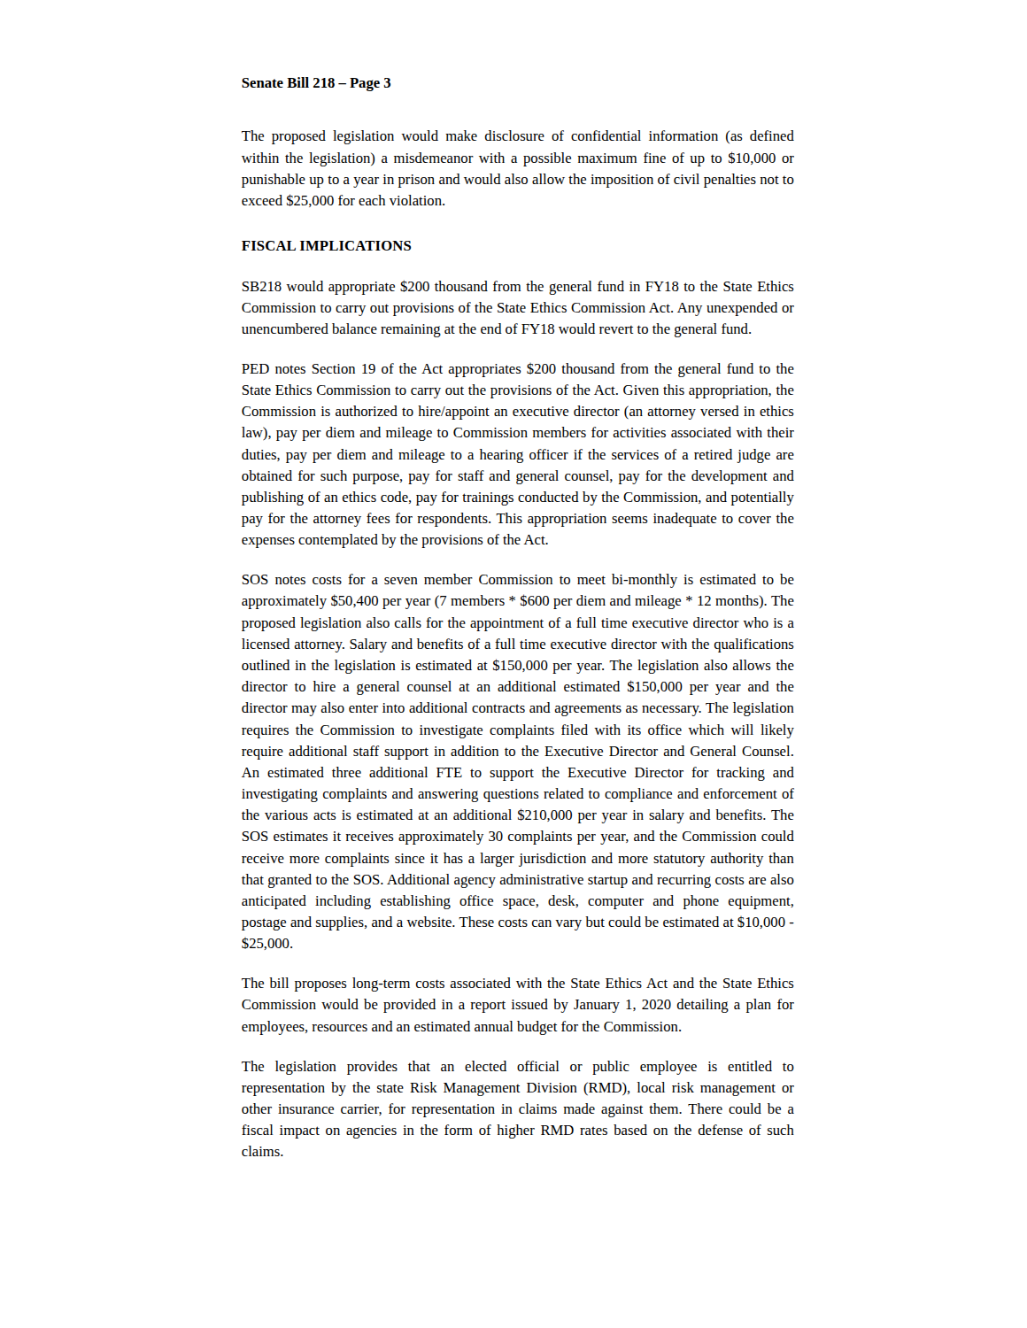Senate Bill 218 – Page 3
The proposed legislation would make disclosure of confidential information (as defined within the legislation) a misdemeanor with a possible maximum fine of up to $10,000 or punishable up to a year in prison and would also allow the imposition of civil penalties not to exceed $25,000 for each violation.
Fiscal Implications
SB218 would appropriate $200 thousand from the general fund in FY18 to the State Ethics Commission to carry out provisions of the State Ethics Commission Act. Any unexpended or unencumbered balance remaining at the end of FY18 would revert to the general fund.
PED notes Section 19 of the Act appropriates $200 thousand from the general fund to the State Ethics Commission to carry out the provisions of the Act. Given this appropriation, the Commission is authorized to hire/appoint an executive director (an attorney versed in ethics law), pay per diem and mileage to Commission members for activities associated with their duties, pay per diem and mileage to a hearing officer if the services of a retired judge are obtained for such purpose, pay for staff and general counsel, pay for the development and publishing of an ethics code, pay for trainings conducted by the Commission, and potentially pay for the attorney fees for respondents. This appropriation seems inadequate to cover the expenses contemplated by the provisions of the Act.
SOS notes costs for a seven member Commission to meet bi-monthly is estimated to be approximately $50,400 per year (7 members * $600 per diem and mileage * 12 months). The proposed legislation also calls for the appointment of a full time executive director who is a licensed attorney. Salary and benefits of a full time executive director with the qualifications outlined in the legislation is estimated at $150,000 per year. The legislation also allows the director to hire a general counsel at an additional estimated $150,000 per year and the director may also enter into additional contracts and agreements as necessary. The legislation requires the Commission to investigate complaints filed with its office which will likely require additional staff support in addition to the Executive Director and General Counsel. An estimated three additional FTE to support the Executive Director for tracking and investigating complaints and answering questions related to compliance and enforcement of the various acts is estimated at an additional $210,000 per year in salary and benefits. The SOS estimates it receives approximately 30 complaints per year, and the Commission could receive more complaints since it has a larger jurisdiction and more statutory authority than that granted to the SOS. Additional agency administrative startup and recurring costs are also anticipated including establishing office space, desk, computer and phone equipment, postage and supplies, and a website. These costs can vary but could be estimated at $10,000 - $25,000.
The bill proposes long-term costs associated with the State Ethics Act and the State Ethics Commission would be provided in a report issued by January 1, 2020 detailing a plan for employees, resources and an estimated annual budget for the Commission.
The legislation provides that an elected official or public employee is entitled to representation by the state Risk Management Division (RMD), local risk management or other insurance carrier, for representation in claims made against them. There could be a fiscal impact on agencies in the form of higher RMD rates based on the defense of such claims.